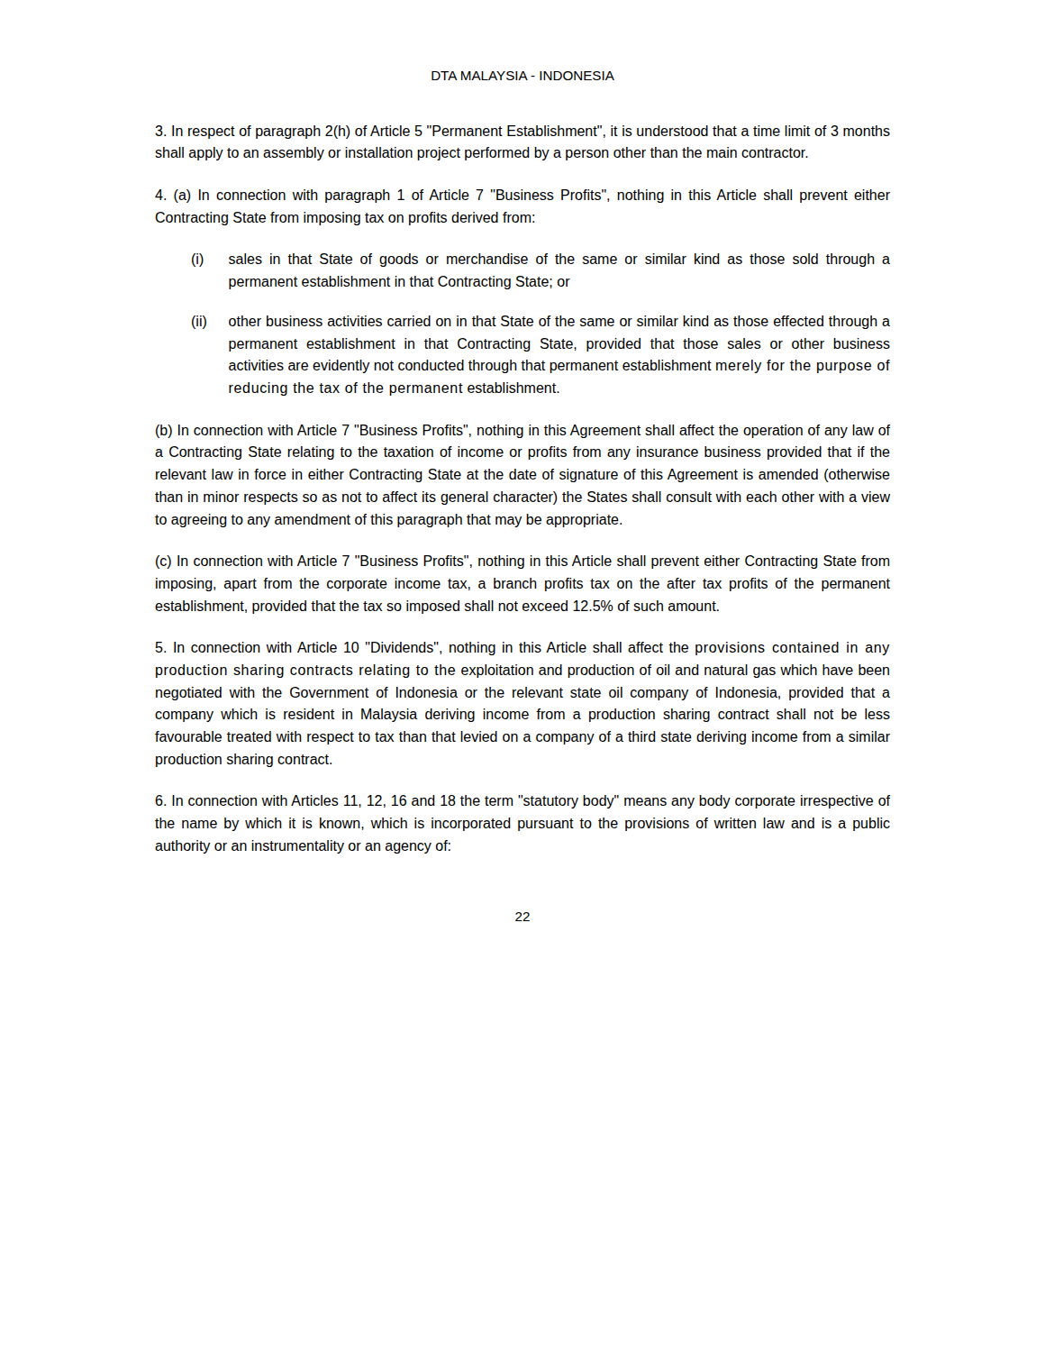DTA MALAYSIA - INDONESIA
3. In respect of paragraph 2(h) of Article 5 "Permanent Establishment", it is understood that a time limit of 3 months shall apply to an assembly or installation project performed by a person other than the main contractor.
4. (a) In connection with paragraph 1 of Article 7 "Business Profits", nothing in this Article shall prevent either Contracting State from imposing tax on profits derived from:
(i) sales in that State of goods or merchandise of the same or similar kind as those sold through a permanent establishment in that Contracting State; or
(ii) other business activities carried on in that State of the same or similar kind as those effected through a permanent establishment in that Contracting State, provided that those sales or other business activities are evidently not conducted through that permanent establishment merely for the purpose of reducing the tax of the permanent establishment.
(b) In connection with Article 7 "Business Profits", nothing in this Agreement shall affect the operation of any law of a Contracting State relating to the taxation of income or profits from any insurance business provided that if the relevant law in force in either Contracting State at the date of signature of this Agreement is amended (otherwise than in minor respects so as not to affect its general character) the States shall consult with each other with a view to agreeing to any amendment of this paragraph that may be appropriate.
(c) In connection with Article 7 "Business Profits", nothing in this Article shall prevent either Contracting State from imposing, apart from the corporate income tax, a branch profits tax on the after tax profits of the permanent establishment, provided that the tax so imposed shall not exceed 12.5% of such amount.
5. In connection with Article 10 "Dividends", nothing in this Article shall affect the provisions contained in any production sharing contracts relating to the exploitation and production of oil and natural gas which have been negotiated with the Government of Indonesia or the relevant state oil company of Indonesia, provided that a company which is resident in Malaysia deriving income from a production sharing contract shall not be less favourable treated with respect to tax than that levied on a company of a third state deriving income from a similar production sharing contract.
6. In connection with Articles 11, 12, 16 and 18 the term "statutory body" means any body corporate irrespective of the name by which it is known, which is incorporated pursuant to the provisions of written law and is a public authority or an instrumentality or an agency of:
22